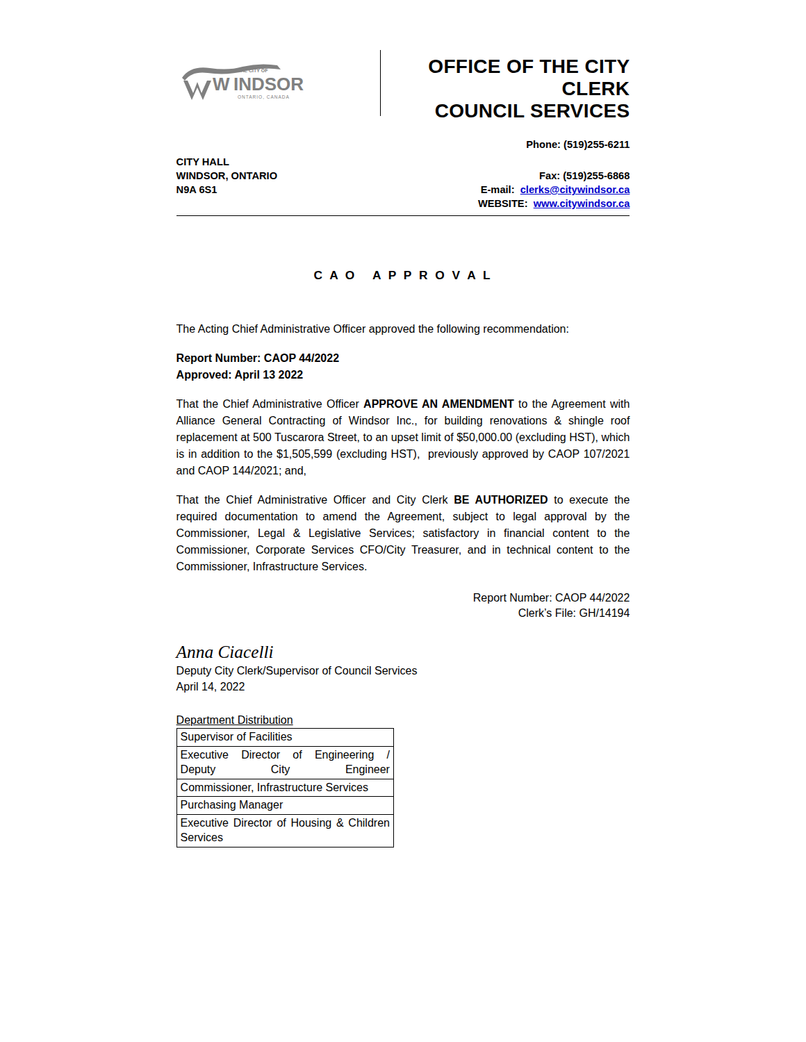W INDSOR THE CITY OF ONTARIO, CANADA
OFFICE OF THE CITY CLERK
COUNCIL SERVICES
Phone: (519)255-6211
CITY HALL
WINDSOR, ONTARIO
N9A 6S1
Fax: (519)255-6868
E-mail: clerks@citywindsor.ca
WEBSITE: www.citywindsor.ca
C A O A P P R O V A L
The Acting Chief Administrative Officer approved the following recommendation:
Report Number: CAOP 44/2022
Approved: April 13 2022
That the Chief Administrative Officer APPROVE AN AMENDMENT to the Agreement with Alliance General Contracting of Windsor Inc., for building renovations & shingle roof replacement at 500 Tuscarora Street, to an upset limit of $50,000.00 (excluding HST), which is in addition to the $1,505,599 (excluding HST), previously approved by CAOP 107/2021 and CAOP 144/2021; and,
That the Chief Administrative Officer and City Clerk BE AUTHORIZED to execute the required documentation to amend the Agreement, subject to legal approval by the Commissioner, Legal & Legislative Services; satisfactory in financial content to the Commissioner, Corporate Services CFO/City Treasurer, and in technical content to the Commissioner, Infrastructure Services.
Report Number: CAOP 44/2022
Clerk’s File: GH/14194
Anna Ciacelli
Deputy City Clerk/Supervisor of Council Services
April 14, 2022
Department Distribution
| Supervisor of Facilities |
| Executive Director of Engineering / Deputy City Engineer |
| Commissioner, Infrastructure Services |
| Purchasing Manager |
| Executive Director of Housing & Children Services |